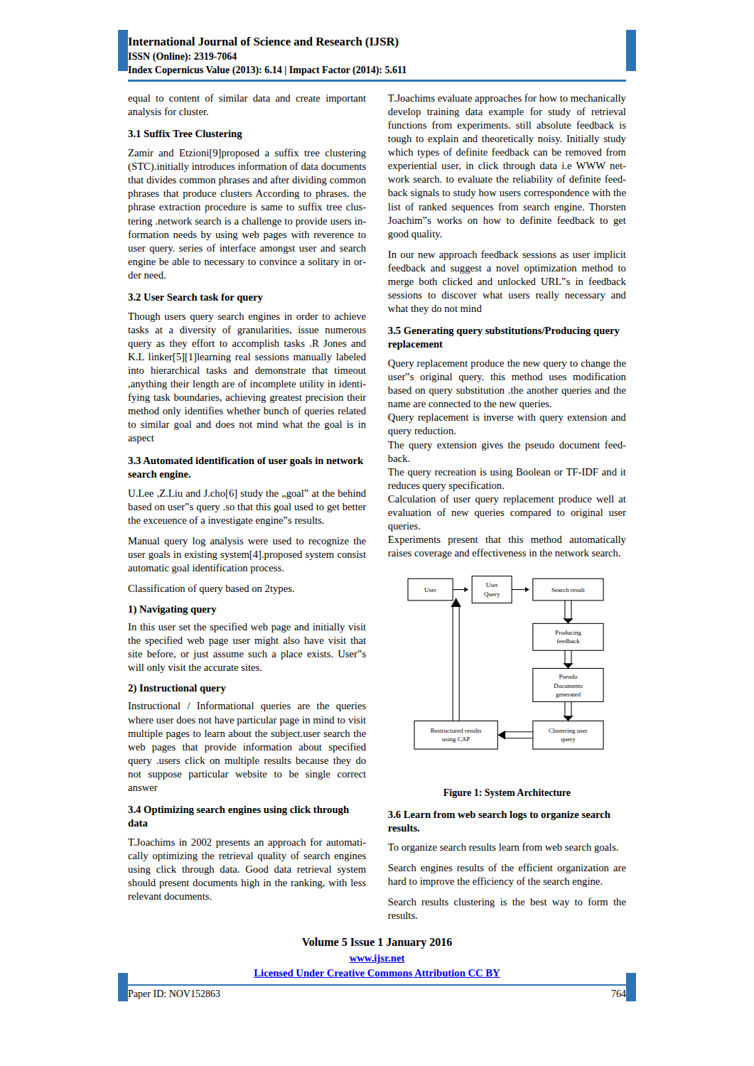International Journal of Science and Research (IJSR)
ISSN (Online): 2319-7064
Index Copernicus Value (2013): 6.14 | Impact Factor (2014): 5.611
equal to content of similar data and create important analysis for cluster.
3.1 Suffix Tree Clustering
Zamir and Etzioni[9]proposed a suffix tree clustering (STC).initially introduces information of data documents that divides common phrases and after dividing common phrases that produce clusters According to phrases. the phrase extraction procedure is same to suffix tree clustering .network search is a challenge to provide users information needs by using web pages with reverence to user query. series of interface amongst user and search engine be able to necessary to convince a solitary in order need.
3.2 User Search task for query
Though users query search engines in order to achieve tasks at a diversity of granularities, issue numerous query as they effort to accomplish tasks .R Jones and K.L linker[5][1]learning real sessions manually labeled into hierarchical tasks and demonstrate that timeout ,anything their length are of incomplete utility in identifying task boundaries, achieving greatest precision their method only identifies whether bunch of queries related to similar goal and does not mind what the goal is in aspect
3.3 Automated identification of user goals in network search engine.
U.Lee ,Z.Liu and J.cho[6] study the „goal‟ at the behind based on user‟s query .so that this goal used to get better the exceuence of a investigate engine‟s results.
Manual query log analysis were used to recognize the user goals in existing system[4].proposed system consist automatic goal identification process.
Classification of query based on 2types.
1) Navigating query
In this user set the specified web page and initially visit the specified web page user might also have visit that site before, or just assume such a place exists. User‟s will only visit the accurate sites.
2) Instructional query
Instructional / Informational queries are the queries where user does not have particular page in mind to visit multiple pages to learn about the subject.user search the web pages that provide information about specified query .users click on multiple results because they do not suppose particular website to be single correct answer
3.4 Optimizing search engines using click through data
T.Joachims in 2002 presents an approach for automatically optimizing the retrieval quality of search engines using click through data. Good data retrieval system should present documents high in the ranking, with less relevant documents.
T.Joachims evaluate approaches for how to mechanically develop training data example for study of retrieval functions from experiments. still absolute feedback is tough to explain and theoretically noisy. Initially study which types of definite feedback can be removed from experiential user, in click through data i.e WWW network search. to evaluate the reliability of definite feedback signals to study how users correspondence with the list of ranked sequences from search engine. Thorsten Joachim‟s works on how to definite feedback to get good quality.
In our new approach feedback sessions as user implicit feedback and suggest a novel optimization method to merge both clicked and unlocked URL‟s in feedback sessions to discover what users really necessary and what they do not mind
3.5 Generating query substitutions/Producing query replacement
Query replacement produce the new query to change the user‟s original query. this method uses modification based on query substitution .the another queries and the name are connected to the new queries.
Query replacement is inverse with query extension and query reduction.
The query extension gives the pseudo document feedback.
The query recreation is using Boolean or TF-IDF and it reduces query specification.
Calculation of user query replacement produce well at evaluation of new queries compared to original user queries.
Experiments present that this method automatically raises coverage and effectiveness in the network search.
User User Query Search result Producing feedback Pseudo Documents generated Clustering user query Restructured results using CAP
Figure 1: System Architecture
3.6 Learn from web search logs to organize search results.
To organize search results learn from web search goals.
Search engines results of the efficient organization are hard to improve the efficiency of the search engine.
Search results clustering is the best way to form the results.
Volume 5 Issue 1 January 2016
www.ijsr.net Licensed Under Creative Commons Attribution CC BY
Paper ID: NOV152863 764